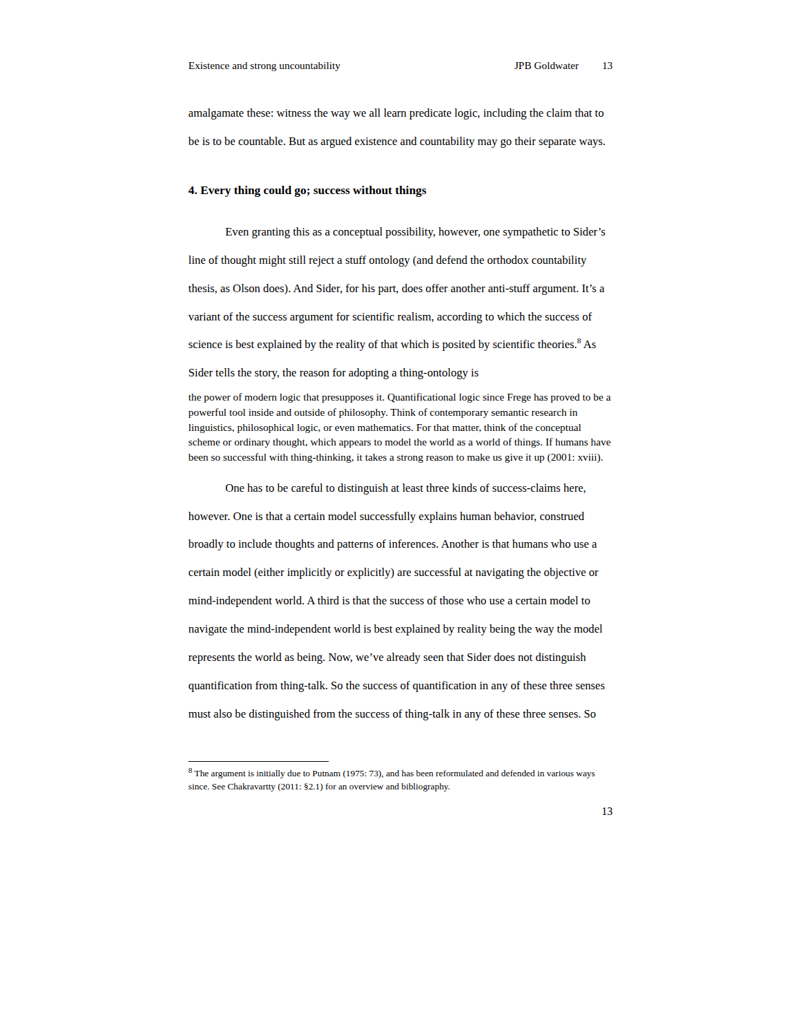Existence and strong uncountability JPB Goldwater13
amalgamate these: witness the way we all learn predicate logic, including the claim that to be is to be countable. But as argued existence and countability may go their separate ways.
4. Every thing could go; success without things
Even granting this as a conceptual possibility, however, one sympathetic to Sider’s line of thought might still reject a stuff ontology (and defend the orthodox countability thesis, as Olson does). And Sider, for his part, does offer another anti-stuff argument. It’s a variant of the success argument for scientific realism, according to which the success of science is best explained by the reality of that which is posited by scientific theories.8 As Sider tells the story, the reason for adopting a thing-ontology is
the power of modern logic that presupposes it. Quantificational logic since Frege has proved to be a powerful tool inside and outside of philosophy. Think of contemporary semantic research in linguistics, philosophical logic, or even mathematics. For that matter, think of the conceptual scheme or ordinary thought, which appears to model the world as a world of things. If humans have been so successful with thing-thinking, it takes a strong reason to make us give it up (2001: xviii).
One has to be careful to distinguish at least three kinds of success-claims here, however. One is that a certain model successfully explains human behavior, construed broadly to include thoughts and patterns of inferences. Another is that humans who use a certain model (either implicitly or explicitly) are successful at navigating the objective or mind-independent world. A third is that the success of those who use a certain model to navigate the mind-independent world is best explained by reality being the way the model represents the world as being. Now, we’ve already seen that Sider does not distinguish quantification from thing-talk. So the success of quantification in any of these three senses must also be distinguished from the success of thing-talk in any of these three senses. So
8 The argument is initially due to Putnam (1975: 73), and has been reformulated and defended in various ways since. See Chakravartty (2011: §2.1) for an overview and bibliography.
13